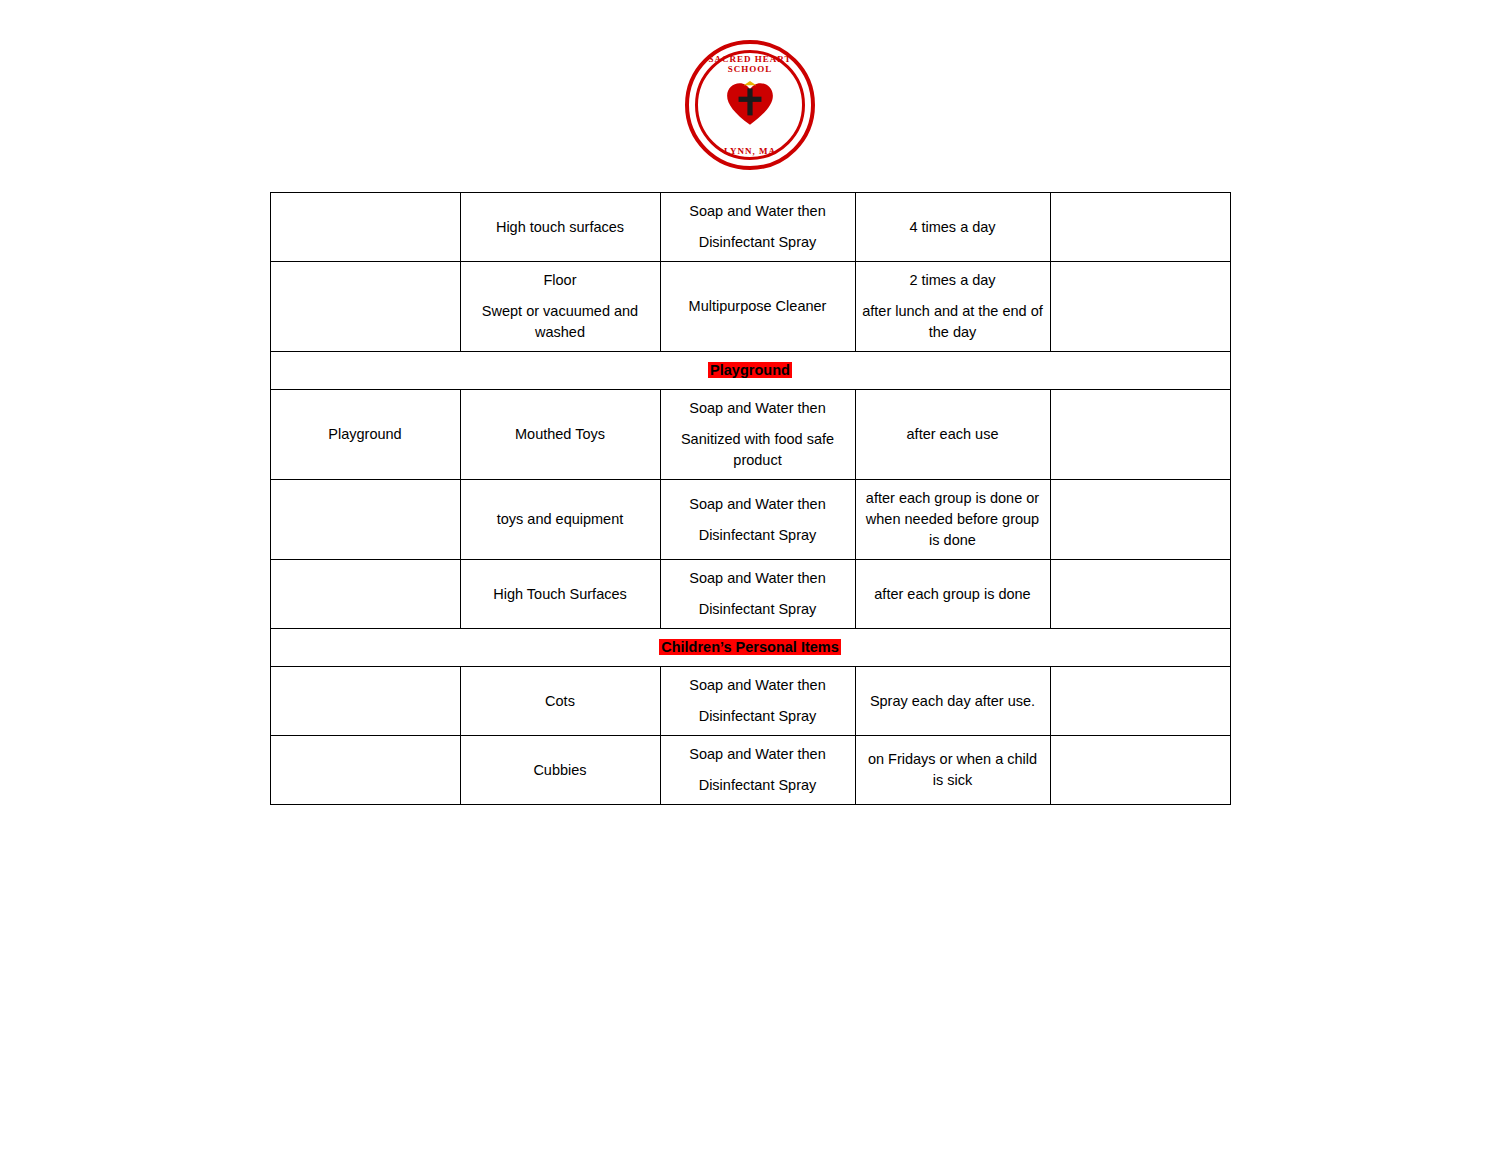SACRED HEART SCHOOL
LYNN, MA
| | High touch surfaces | Soap and Water then Disinfectant Spray | 4 times a day | |
| | Floor Swept or vacuumed and washed | Multipurpose Cleaner | 2 times a day after lunch and at the end of the day | |
| Playground |
| Playground | Mouthed Toys | Soap and Water then Sanitized with food safe product | after each use | |
| | toys and equipment | Soap and Water then Disinfectant Spray | after each group is done or when needed before group is done | |
| | High Touch Surfaces | Soap and Water then Disinfectant Spray | after each group is done | |
| Children’s Personal Items |
| | Cots | Soap and Water then Disinfectant Spray | Spray each day after use. | |
| | Cubbies | Soap and Water then Disinfectant Spray | on Fridays or when a child is sick | |